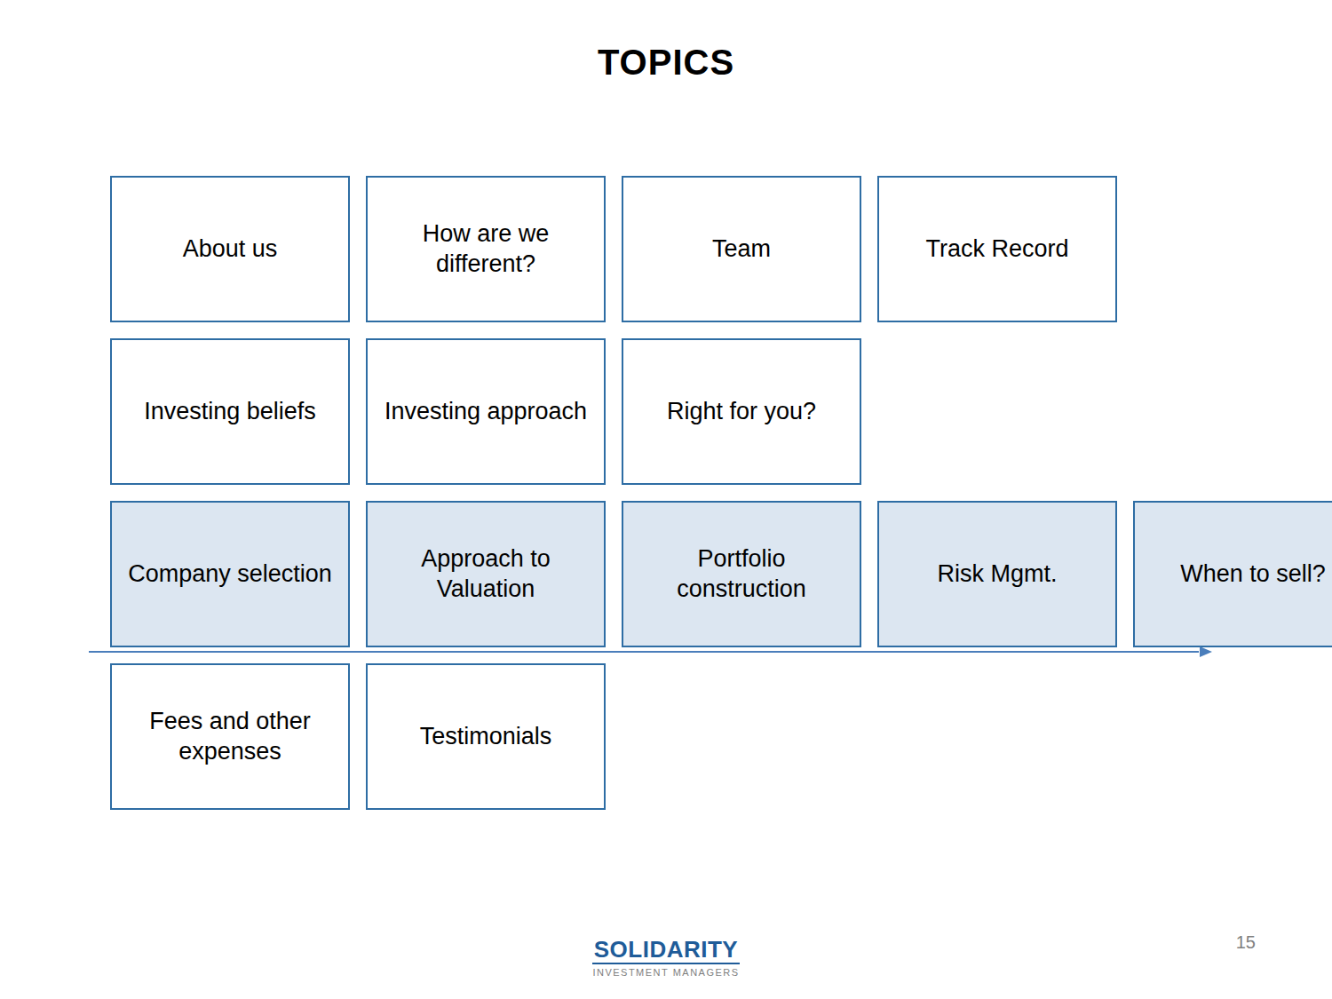TOPICS
About us
How are we different?
Team
Track Record
Investing beliefs
Investing approach
Right for you?
Company selection
Approach to Valuation
Portfolio construction
Risk Mgmt.
When to sell?
Fees and other expenses
Testimonials
15
SOLIDARITY
INVESTMENT MANAGERS